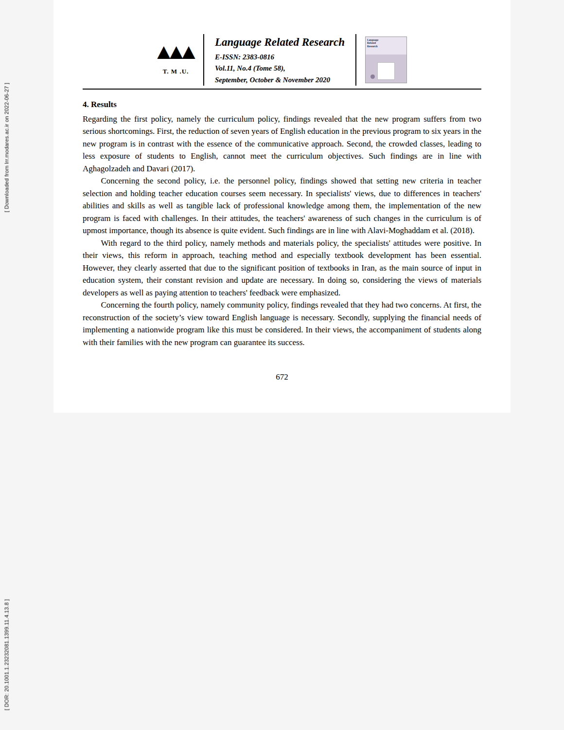[ Downloaded from lrr.modares.ac.ir on 2022-06-27 ]
[ DOR: 20.1001.1.23232081.1399.11.4.13.8 ]
▲▲▲ T. M .U.
Language Related Research
E-ISSN: 2383-0816
Vol.11, No.4 (Tome 58),
September, October & November 2020
Language
Related
Research
4. Results
Regarding the first policy, namely the curriculum policy, findings revealed that the new program suffers from two serious shortcomings. First, the reduction of seven years of English education in the previous program to six years in the new program is in contrast with the essence of the communicative approach. Second, the crowded classes, leading to less exposure of students to English, cannot meet the curriculum objectives. Such findings are in line with Aghagolzadeh and Davari (2017).
Concerning the second policy, i.e. the personnel policy, findings showed that setting new criteria in teacher selection and holding teacher education courses seem necessary. In specialists' views, due to differences in teachers' abilities and skills as well as tangible lack of professional knowledge among them, the implementation of the new program is faced with challenges. In their attitudes, the teachers' awareness of such changes in the curriculum is of upmost importance, though its absence is quite evident. Such findings are in line with Alavi-Moghaddam et al. (2018).
With regard to the third policy, namely methods and materials policy, the specialists' attitudes were positive. In their views, this reform in approach, teaching method and especially textbook development has been essential. However, they clearly asserted that due to the significant position of textbooks in Iran, as the main source of input in education system, their constant revision and update are necessary. In doing so, considering the views of materials developers as well as paying attention to teachers' feedback were emphasized.
Concerning the fourth policy, namely community policy, findings revealed that they had two concerns. At first, the reconstruction of the society’s view toward English language is necessary. Secondly, supplying the financial needs of implementing a nationwide program like this must be considered. In their views, the accompaniment of students along with their families with the new program can guarantee its success.
672